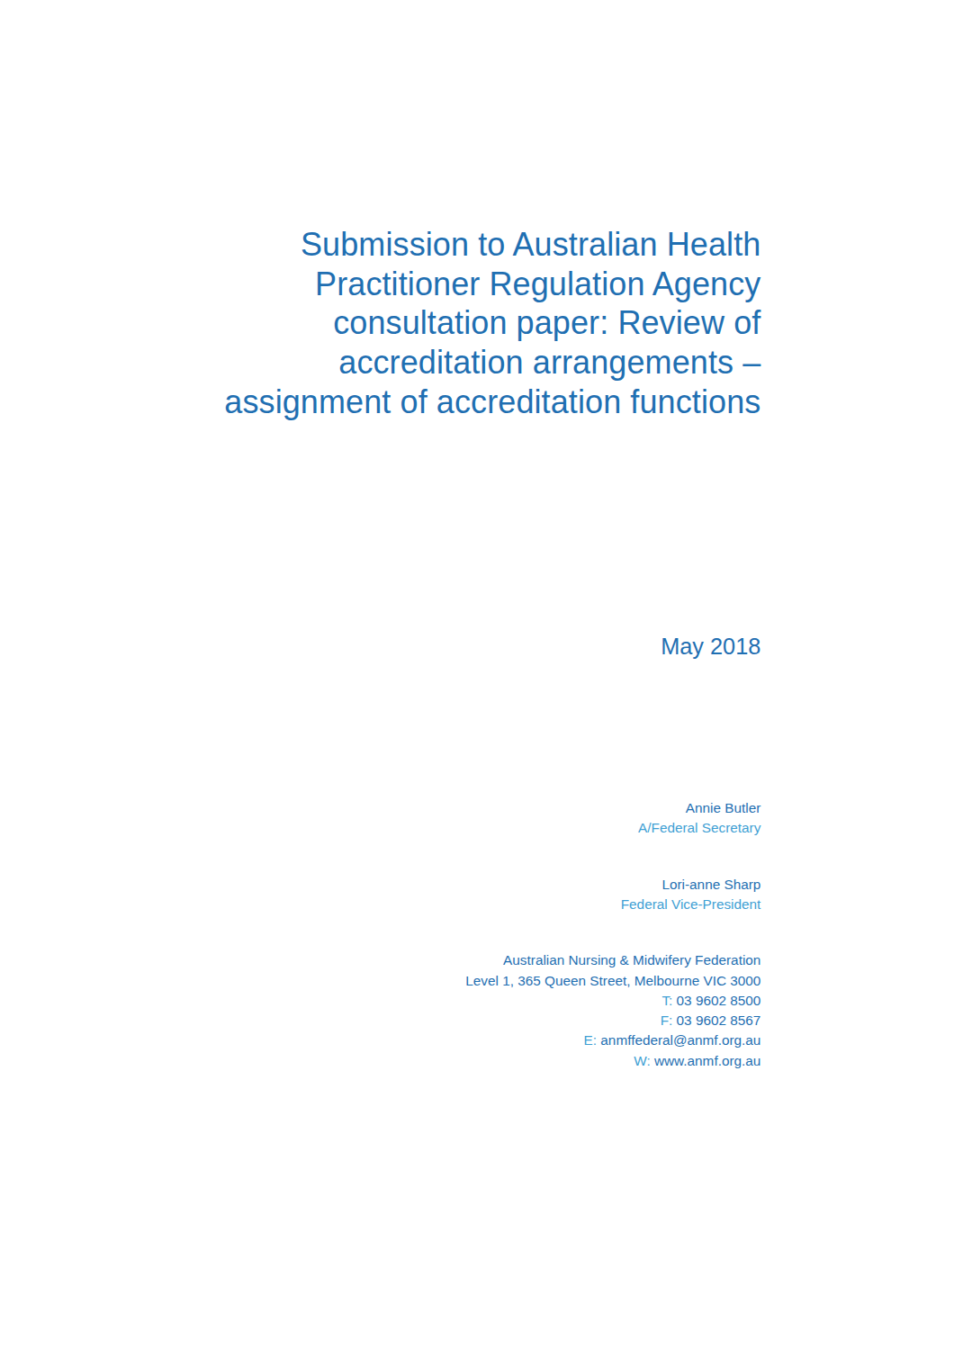Submission to Australian Health Practitioner Regulation Agency consultation paper: Review of accreditation arrangements – assignment of accreditation functions
May 2018
Annie Butler
A/Federal Secretary
Lori-anne Sharp
Federal Vice-President
Australian Nursing & Midwifery Federation
Level 1, 365 Queen Street, Melbourne VIC 3000
T: 03 9602 8500
F: 03 9602 8567
E: anmffederal@anmf.org.au
W: www.anmf.org.au